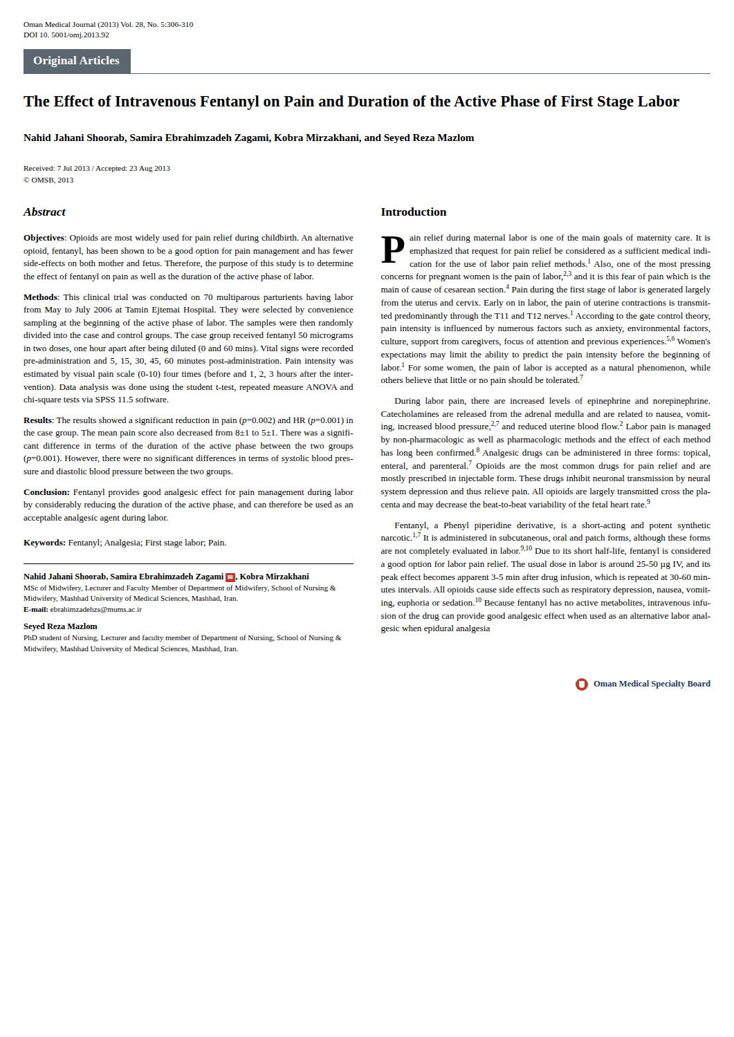Oman Medical Journal (2013) Vol. 28, No. 5:306-310 DOI 10. 5001/omj.2013.92
Original Articles
The Effect of Intravenous Fentanyl on Pain and Duration of the Active Phase of First Stage Labor
Nahid Jahani Shoorab, Samira Ebrahimzadeh Zagami, Kobra Mirzakhani, and Seyed Reza Mazlom
Received: 7 Jul 2013 / Accepted: 23 Aug 2013
© OMSB, 2013
Abstract
Objectives: Opioids are most widely used for pain relief during childbirth. An alternative opioid, fentanyl, has been shown to be a good option for pain management and has fewer side-effects on both mother and fetus. Therefore, the purpose of this study is to determine the effect of fentanyl on pain as well as the duration of the active phase of labor.
Methods: This clinical trial was conducted on 70 multiparous parturients having labor from May to July 2006 at Tamin Ejtemai Hospital. They were selected by convenience sampling at the beginning of the active phase of labor. The samples were then randomly divided into the case and control groups. The case group received fentanyl 50 micrograms in two doses, one hour apart after being diluted (0 and 60 mins). Vital signs were recorded pre-administration and 5, 15, 30, 45, 60 minutes post-administration. Pain intensity was estimated by visual pain scale (0-10) four times (before and 1, 2, 3 hours after the intervention). Data analysis was done using the student t-test, repeated measure ANOVA and chi-square tests via SPSS 11.5 software.
Results: The results showed a significant reduction in pain (p=0.002) and HR (p=0.001) in the case group. The mean pain score also decreased from 8±1 to 5±1. There was a significant difference in terms of the duration of the active phase between the two groups (p=0.001). However, there were no significant differences in terms of systolic blood pressure and diastolic blood pressure between the two groups.
Conclusion: Fentanyl provides good analgesic effect for pain management during labor by considerably reducing the duration of the active phase, and can therefore be used as an acceptable analgesic agent during labor.
Keywords: Fentanyl; Analgesia; First stage labor; Pain.
Nahid Jahani Shoorab, Samira Ebrahimzadeh Zagami ✉, Kobra Mirzakhani
MSc of Midwifery, Lecturer and Faculty Member of Department of Midwifery, School of Nursing & Midwifery, Mashhad University of Medical Sciences, Mashhad, Iran.
E-mail: ebrahimzadehzs@mums.ac.ir
Seyed Reza Mazlom
PhD student of Nursing, Lecturer and faculty member of Department of Nursing, School of Nursing & Midwifery, Mashhad University of Medical Sciences, Mashhad, Iran.
Introduction
Pain relief during maternal labor is one of the main goals of maternity care. It is emphasized that request for pain relief be considered as a sufficient medical indication for the use of labor pain relief methods.1 Also, one of the most pressing concerns for pregnant women is the pain of labor,2,3 and it is this fear of pain which is the main of cause of cesarean section.4 Pain during the first stage of labor is generated largely from the uterus and cervix. Early on in labor, the pain of uterine contractions is transmitted predominantly through the T11 and T12 nerves.1 According to the gate control theory, pain intensity is influenced by numerous factors such as anxiety, environmental factors, culture, support from caregivers, focus of attention and previous experiences.5,6 Women's expectations may limit the ability to predict the pain intensity before the beginning of labor.1 For some women, the pain of labor is accepted as a natural phenomenon, while others believe that little or no pain should be tolerated.7
During labor pain, there are increased levels of epinephrine and norepinephrine. Catecholamines are released from the adrenal medulla and are related to nausea, vomiting, increased blood pressure,2,7 and reduced uterine blood flow.2 Labor pain is managed by non-pharmacologic as well as pharmacologic methods and the effect of each method has long been confirmed.8 Analgesic drugs can be administered in three forms: topical, enteral, and parenteral.7 Opioids are the most common drugs for pain relief and are mostly prescribed in injectable form. These drugs inhibit neuronal transmission by neural system depression and thus relieve pain. All opioids are largely transmitted cross the placenta and may decrease the beat-to-beat variability of the fetal heart rate.9
Fentanyl, a Phenyl piperidine derivative, is a short-acting and potent synthetic narcotic.1,7 It is administered in subcutaneous, oral and patch forms, although these forms are not completely evaluated in labor.9,10 Due to its short half-life, fentanyl is considered a good option for labor pain relief. The usual dose in labor is around 25-50 µg IV, and its peak effect becomes apparent 3-5 min after drug infusion, which is repeated at 30-60 minutes intervals. All opioids cause side effects such as respiratory depression, nausea, vomiting, euphoria or sedation.10 Because fentanyl has no active metabolites, intravenous infusion of the drug can provide good analgesic effect when used as an alternative labor analgesic when epidural analgesia
Oman Medical Specialty Board